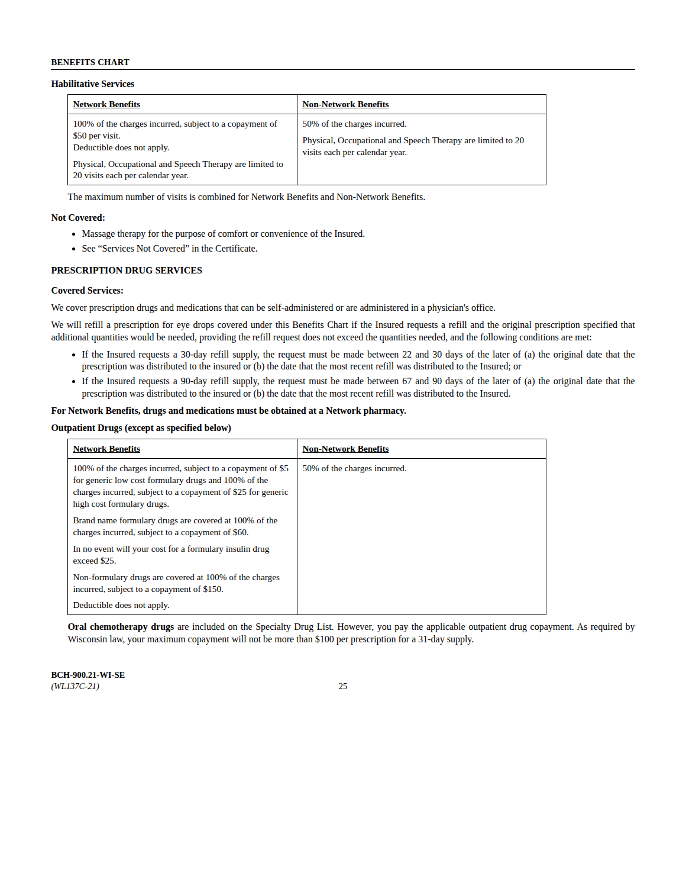BENEFITS CHART
Habilitative Services
| Network Benefits | Non-Network Benefits |
| --- | --- |
| 100% of the charges incurred, subject to a copayment of $50 per visit. Deductible does not apply. Physical, Occupational and Speech Therapy are limited to 20 visits each per calendar year. | 50% of the charges incurred. Physical, Occupational and Speech Therapy are limited to 20 visits each per calendar year. |
The maximum number of visits is combined for Network Benefits and Non-Network Benefits.
Not Covered:
Massage therapy for the purpose of comfort or convenience of the Insured.
See “Services Not Covered” in the Certificate.
PRESCRIPTION DRUG SERVICES
Covered Services:
We cover prescription drugs and medications that can be self-administered or are administered in a physician's office.
We will refill a prescription for eye drops covered under this Benefits Chart if the Insured requests a refill and the original prescription specified that additional quantities would be needed, providing the refill request does not exceed the quantities needed, and the following conditions are met:
If the Insured requests a 30-day refill supply, the request must be made between 22 and 30 days of the later of (a) the original date that the prescription was distributed to the insured or (b) the date that the most recent refill was distributed to the Insured; or
If the Insured requests a 90-day refill supply, the request must be made between 67 and 90 days of the later of (a) the original date that the prescription was distributed to the insured or (b) the date that the most recent refill was distributed to the Insured.
For Network Benefits, drugs and medications must be obtained at a Network pharmacy.
Outpatient Drugs (except as specified below)
| Network Benefits | Non-Network Benefits |
| --- | --- |
| 100% of the charges incurred, subject to a copayment of $5 for generic low cost formulary drugs and 100% of the charges incurred, subject to a copayment of $25 for generic high cost formulary drugs. Brand name formulary drugs are covered at 100% of the charges incurred, subject to a copayment of $60. In no event will your cost for a formulary insulin drug exceed $25. Non-formulary drugs are covered at 100% of the charges incurred, subject to a copayment of $150. Deductible does not apply. | 50% of the charges incurred. |
Oral chemotherapy drugs are included on the Specialty Drug List. However, you pay the applicable outpatient drug copayment. As required by Wisconsin law, your maximum copayment will not be more than $100 per prescription for a 31-day supply.
BCH-900.21-WI-SE
(WL137C-21)25